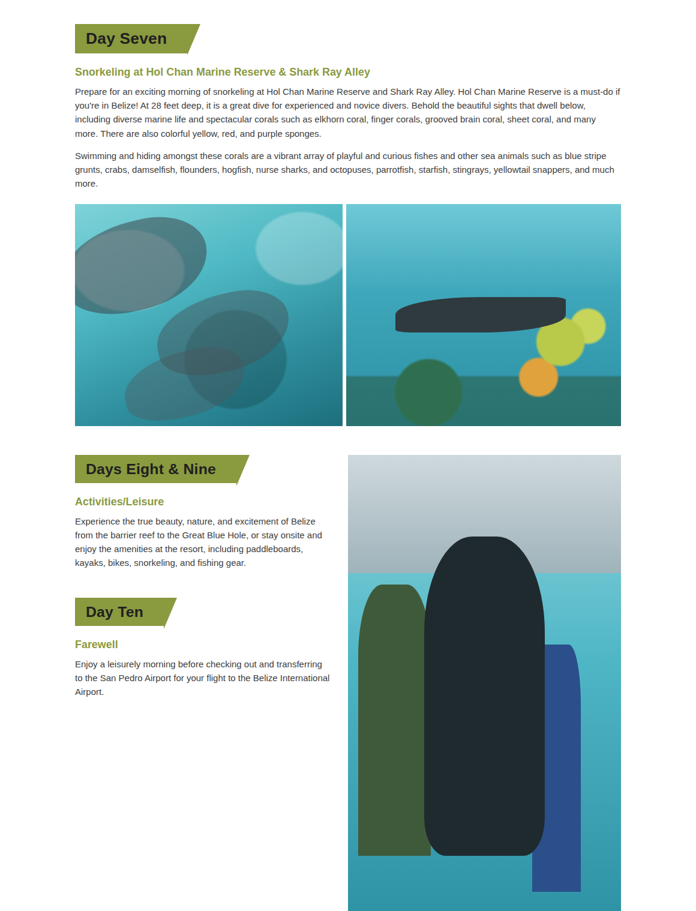Day Seven
Snorkeling at Hol Chan Marine Reserve & Shark Ray Alley
Prepare for an exciting morning of snorkeling at Hol Chan Marine Reserve and Shark Ray Alley. Hol Chan Marine Reserve is a must-do if you're in Belize! At 28 feet deep, it is a great dive for experienced and novice divers. Behold the beautiful sights that dwell below, including diverse marine life and spectacular corals such as elkhorn coral, finger corals, grooved brain coral, sheet coral, and many more. There are also colorful yellow, red, and purple sponges.
Swimming and hiding amongst these corals are a vibrant array of playful and curious fishes and other sea animals such as blue stripe grunts, crabs, damselfish, flounders, hogfish, nurse sharks, and octopuses, parrotfish, starfish, stingrays, yellowtail snappers, and much more.
Days Eight & Nine
Activities/Leisure
Experience the true beauty, nature, and excitement of Belize from the barrier reef to the Great Blue Hole, or stay onsite and enjoy the amenities at the resort, including paddleboards, kayaks, bikes, snorkeling, and fishing gear.
Day Ten
Farewell
Enjoy a leisurely morning before checking out and transferring to the San Pedro Airport for your flight to the Belize International Airport.